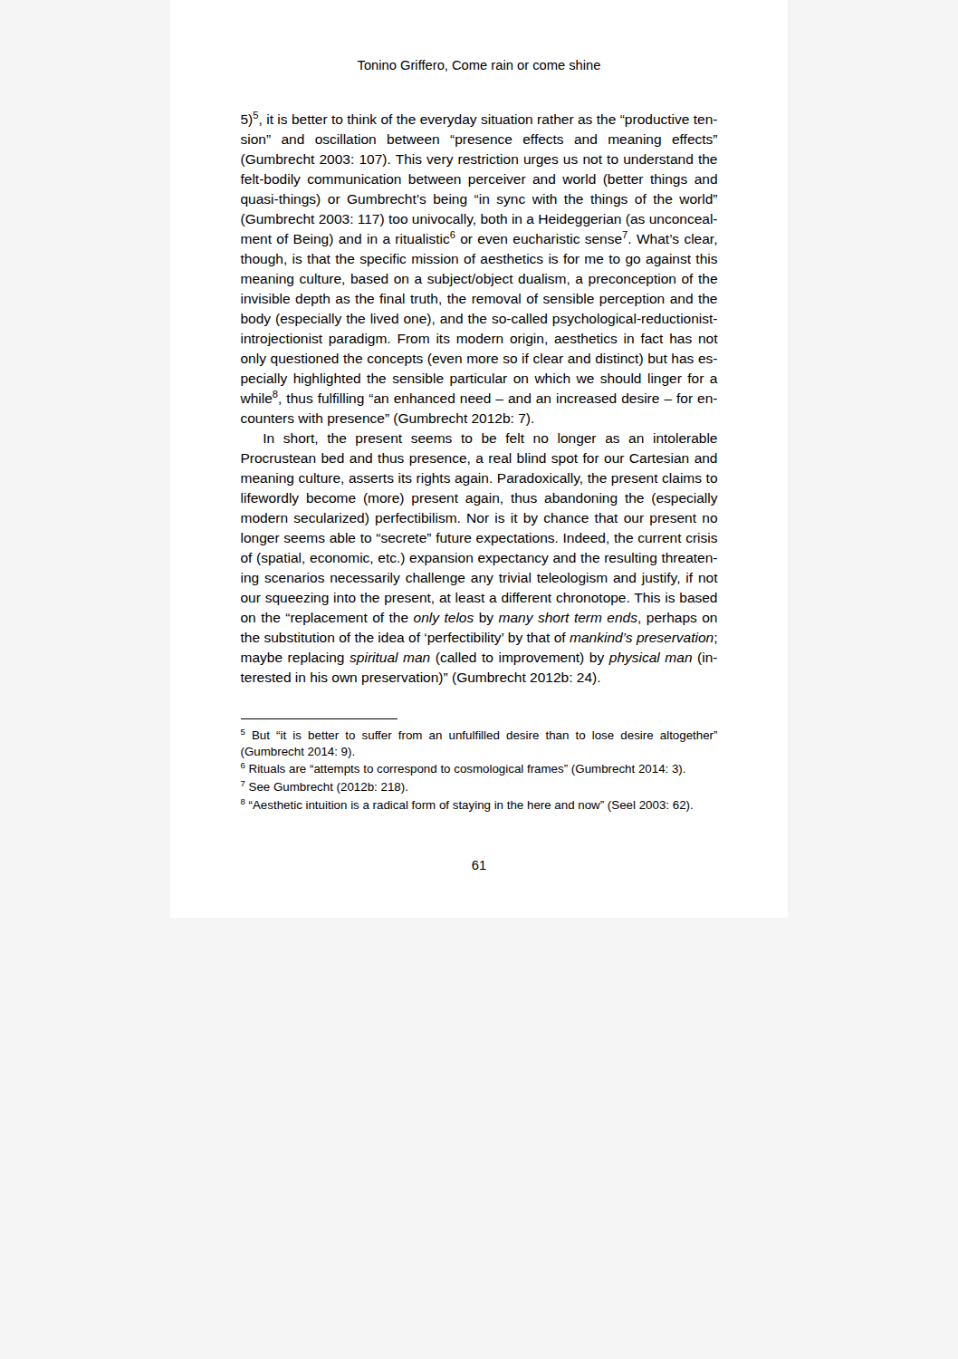Tonino Griffero, Come rain or come shine
5)5, it is better to think of the everyday situation rather as the “productive tension” and oscillation between “presence effects and meaning effects” (Gumbrecht 2003: 107). This very restriction urges us not to understand the felt-bodily communication between perceiver and world (better things and quasi-things) or Gumbrecht’s being “in sync with the things of the world” (Gumbrecht 2003: 117) too univocally, both in a Heideggerian (as unconcealment of Being) and in a ritualistic6 or even eucharistic sense7. What’s clear, though, is that the specific mission of aesthetics is for me to go against this meaning culture, based on a subject/object dualism, a preconception of the invisible depth as the final truth, the removal of sensible perception and the body (especially the lived one), and the so-called psychological-reductionist-introjectionist paradigm. From its modern origin, aesthetics in fact has not only questioned the concepts (even more so if clear and distinct) but has especially highlighted the sensible particular on which we should linger for a while8, thus fulfilling “an enhanced need – and an increased desire – for encounters with presence” (Gumbrecht 2012b: 7).
In short, the present seems to be felt no longer as an intolerable Procrustean bed and thus presence, a real blind spot for our Cartesian and meaning culture, asserts its rights again. Paradoxically, the present claims to lifewordly become (more) present again, thus abandoning the (especially modern secularized) perfectibilism. Nor is it by chance that our present no longer seems able to “secrete” future expectations. Indeed, the current crisis of (spatial, economic, etc.) expansion expectancy and the resulting threatening scenarios necessarily challenge any trivial teleologism and justify, if not our squeezing into the present, at least a different chronotope. This is based on the “replacement of the only telos by many short term ends, perhaps on the substitution of the idea of ‘perfectibility’ by that of mankind’s preservation; maybe replacing spiritual man (called to improvement) by physical man (interested in his own preservation)” (Gumbrecht 2012b: 24).
5 But “it is better to suffer from an unfulfilled desire than to lose desire altogether” (Gumbrecht 2014: 9).
6 Rituals are “attempts to correspond to cosmological frames” (Gumbrecht 2014: 3).
7 See Gumbrecht (2012b: 218).
8 “Aesthetic intuition is a radical form of staying in the here and now” (Seel 2003: 62).
61